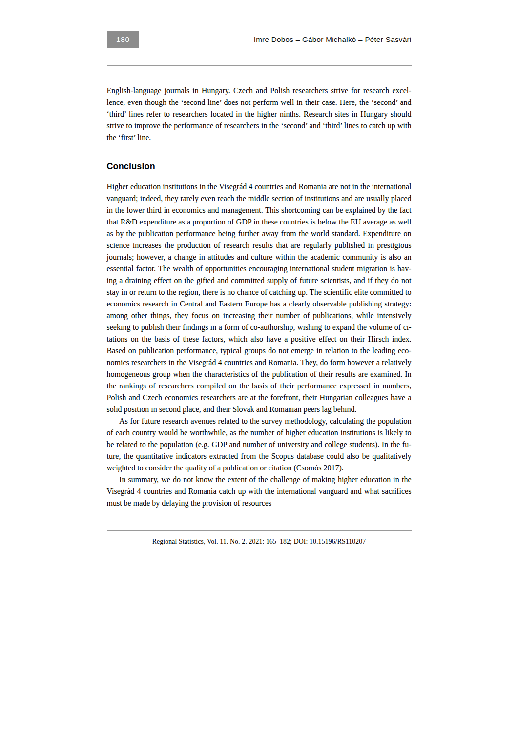180
Imre Dobos – Gábor Michalkó – Péter Sasvári
English-language journals in Hungary. Czech and Polish researchers strive for research excellence, even though the ‘second line’ does not perform well in their case. Here, the ‘second’ and ‘third’ lines refer to researchers located in the higher ninths. Research sites in Hungary should strive to improve the performance of researchers in the ‘second’ and ‘third’ lines to catch up with the ‘first’ line.
Conclusion
Higher education institutions in the Visegrád 4 countries and Romania are not in the international vanguard; indeed, they rarely even reach the middle section of institutions and are usually placed in the lower third in economics and management. This shortcoming can be explained by the fact that R&D expenditure as a proportion of GDP in these countries is below the EU average as well as by the publication performance being further away from the world standard. Expenditure on science increases the production of research results that are regularly published in prestigious journals; however, a change in attitudes and culture within the academic community is also an essential factor. The wealth of opportunities encouraging international student migration is having a draining effect on the gifted and committed supply of future scientists, and if they do not stay in or return to the region, there is no chance of catching up. The scientific elite committed to economics research in Central and Eastern Europe has a clearly observable publishing strategy: among other things, they focus on increasing their number of publications, while intensively seeking to publish their findings in a form of co-authorship, wishing to expand the volume of citations on the basis of these factors, which also have a positive effect on their Hirsch index. Based on publication performance, typical groups do not emerge in relation to the leading economics researchers in the Visegrád 4 countries and Romania. They, do form however a relatively homogeneous group when the characteristics of the publication of their results are examined. In the rankings of researchers compiled on the basis of their performance expressed in numbers, Polish and Czech economics researchers are at the forefront, their Hungarian colleagues have a solid position in second place, and their Slovak and Romanian peers lag behind.
As for future research avenues related to the survey methodology, calculating the population of each country would be worthwhile, as the number of higher education institutions is likely to be related to the population (e.g. GDP and number of university and college students). In the future, the quantitative indicators extracted from the Scopus database could also be qualitatively weighted to consider the quality of a publication or citation (Csomós 2017).
In summary, we do not know the extent of the challenge of making higher education in the Visegrád 4 countries and Romania catch up with the international vanguard and what sacrifices must be made by delaying the provision of resources
Regional Statistics, Vol. 11. No. 2. 2021: 165–182; DOI: 10.15196/RS110207